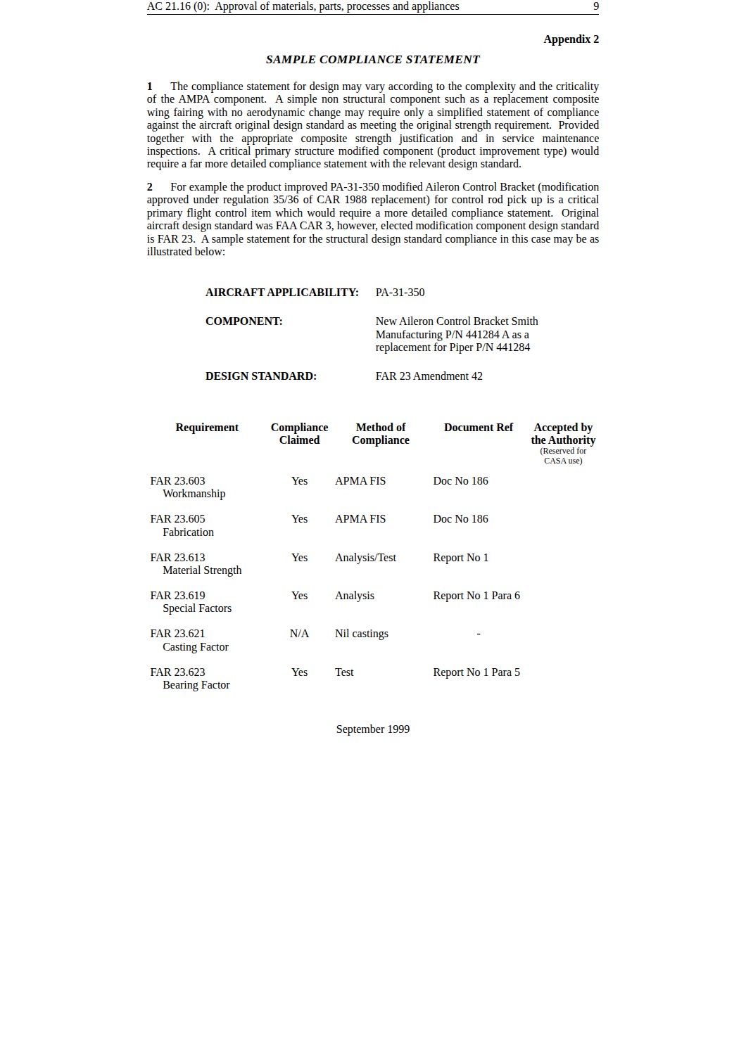AC 21.16 (0): Approval of materials, parts, processes and appliances 9
Appendix 2
SAMPLE COMPLIANCE STATEMENT
1 The compliance statement for design may vary according to the complexity and the criticality of the AMPA component. A simple non structural component such as a replacement composite wing fairing with no aerodynamic change may require only a simplified statement of compliance against the aircraft original design standard as meeting the original strength requirement. Provided together with the appropriate composite strength justification and in service maintenance inspections. A critical primary structure modified component (product improvement type) would require a far more detailed compliance statement with the relevant design standard.
2 For example the product improved PA-31-350 modified Aileron Control Bracket (modification approved under regulation 35/36 of CAR 1988 replacement) for control rod pick up is a critical primary flight control item which would require a more detailed compliance statement. Original aircraft design standard was FAA CAR 3, however, elected modification component design standard is FAR 23. A sample statement for the structural design standard compliance in this case may be as illustrated below:
AIRCRAFT APPLICABILITY:
PA-31-350
COMPONENT:
New Aileron Control Bracket Smith Manufacturing P/N 441284 A as a replacement for Piper P/N 441284
DESIGN STANDARD:
FAR 23 Amendment 42
| Requirement | Compliance Claimed | Method of Compliance | Document Ref | Accepted by the Authority (Reserved for CASA use) |
| --- | --- | --- | --- | --- |
| FAR 23.603 Workmanship | Yes | APMA FIS | Doc No 186 | |
| FAR 23.605 Fabrication | Yes | APMA FIS | Doc No 186 | |
| FAR 23.613 Material Strength | Yes | Analysis/Test | Report No 1 | |
| FAR 23.619 Special Factors | Yes | Analysis | Report No 1 Para 6 | |
| FAR 23.621 Casting Factor | N/A | Nil castings | - | |
| FAR 23.623 Bearing Factor | Yes | Test | Report No 1 Para 5 | |
September 1999